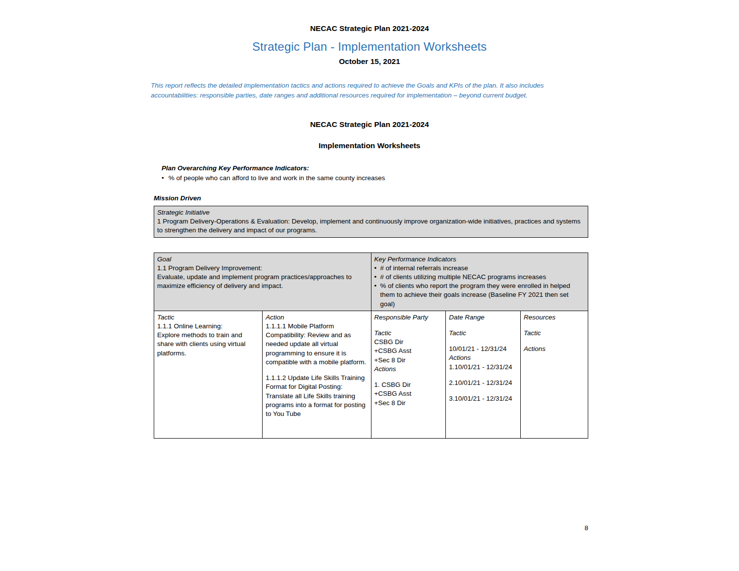NECAC Strategic Plan 2021-2024
Strategic Plan - Implementation Worksheets
October 15, 2021
This report reflects the detailed implementation tactics and actions required to achieve the Goals and KPIs of the plan. It also includes accountabilities: responsible parties, date ranges and additional resources required for implementation – beyond current budget.
NECAC Strategic Plan 2021-2024
Implementation Worksheets
Plan Overarching Key Performance Indicators:
% of people who can afford to live and work in the same county increases
Mission Driven
| Strategic Initiative 1 Program Delivery-Operations & Evaluation: Develop, implement and continuously improve organization-wide initiatives, practices and systems to strengthen the delivery and impact of our programs. |
| Goal 1.1 Program Delivery Improvement: Evaluate, update and implement program practices/approaches to maximize efficiency of delivery and impact. | Key Performance Indicators # of internal referrals increase # of clients utilizing multiple NECAC programs increases % of clients who report the program they were enrolled in helped them to achieve their goals increase (Baseline FY 2021 then set goal) |
| Tactic 1.1.1 Online Learning: Explore methods to train and share with clients using virtual platforms. | Action 1.1.1.1 Mobile Platform Compatibility: Review and as needed update all virtual programming to ensure it is compatible with a mobile platform. 1.1.1.2 Update Life Skills Training Format for Digital Posting: Translate all Life Skills training programs into a format for posting to You Tube | Responsible Party Tactic CSBG Dir +CSBG Asst +Sec 8 Dir Actions 1. CSBG Dir +CSBG Asst +Sec 8 Dir | Date Range Tactic 10/01/21 - 12/31/24 Actions 1.10/01/21 - 12/31/24 2.10/01/21 - 12/31/24 3.10/01/21 - 12/31/24 | Resources Tactic Actions |
8